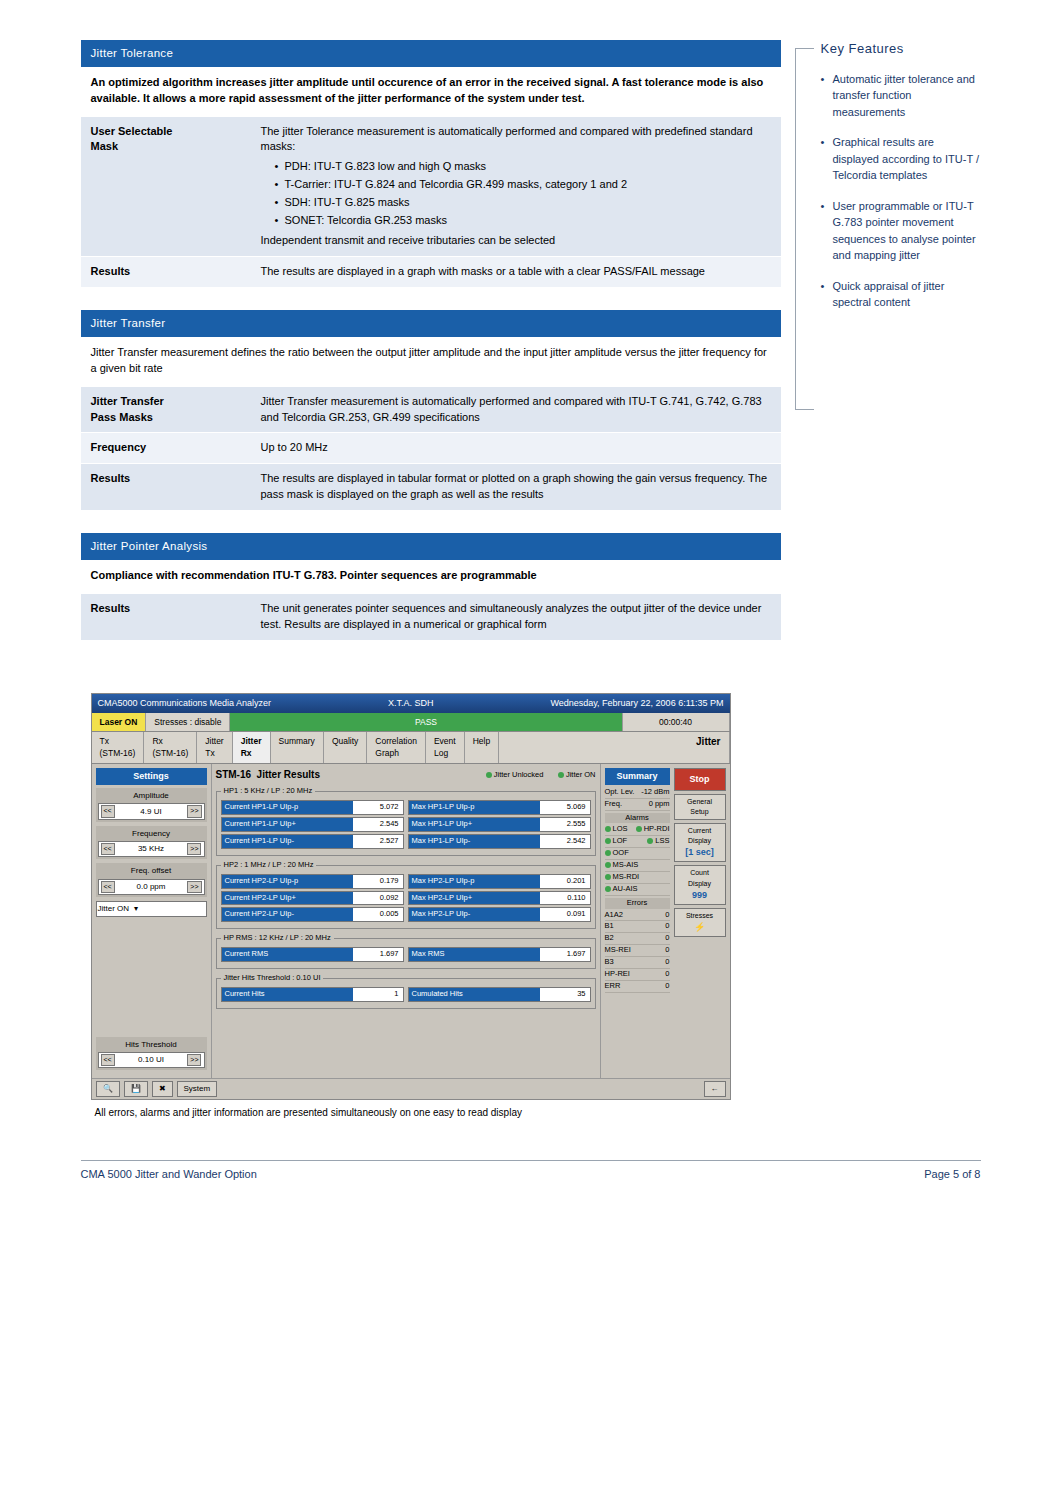| Jitter Tolerance |
| --- |
| An optimized algorithm increases jitter amplitude until occurence of an error in the received signal. A fast tolerance mode is also available. It allows a more rapid assessment of the jitter performance of the system under test. |
| User Selectable Mask | The jitter Tolerance measurement is automatically performed and compared with predefined standard masks: PDH: ITU-T G.823 low and high Q masks T-Carrier: ITU-T G.824 and Telcordia GR.499 masks, category 1 and 2 SDH: ITU-T G.825 masks SONET: Telcordia GR.253 masks Independent transmit and receive tributaries can be selected |
| Results | The results are displayed in a graph with masks or a table with a clear PASS/FAIL message |
| Jitter Transfer |
| --- |
| Jitter Transfer measurement defines the ratio between the output jitter amplitude and the input jitter amplitude versus the jitter frequency for a given bit rate |
| Jitter Transfer Pass Masks | Jitter Transfer measurement is automatically performed and compared with ITU-T G.741, G.742, G.783 and Telcordia GR.253, GR.499 specifications |
| Frequency | Up to 20 MHz |
| Results | The results are displayed in tabular format or plotted on a graph showing the gain versus frequency. The pass mask is displayed on the graph as well as the results |
| Jitter Pointer Analysis |
| --- |
| Compliance with recommendation ITU-T G.783. Pointer sequences are programmable |
| Results | The unit generates pointer sequences and simultaneously analyzes the output jitter of the device under test. Results are displayed in a numerical or graphical form |
Key Features
Automatic jitter tolerance and transfer function measurements
Graphical results are displayed according to ITU-T / Telcordia templates
User programmable or ITU-T G.783 pointer movement sequences to analyse pointer and mapping jitter
Quick appraisal of jitter spectral content
CMA5000 Communications Media Analyzer X.T.A. SDH Wednesday, February 22, 2006 6:11:35 PM
Laser ON
Stresses : disable
PASS
00:00:40
Tx
(STM-16)
Rx
(STM-16)
Jitter
Tx
Jitter
Rx
Summary
Quality
Correlation
Graph
Event
Log
Help
Jitter
Settings
Amplitude
<<4.9 UI>>
Frequency
<<35 KHz>>
Freq. offset
<<0.0 ppm>>
Jitter ON ▾
Hits Threshold
<<0.10 UI>>
STM-16 Jitter Results
Jitter Unlocked Jitter ON
HP1 : 5 KHz / LP : 20 MHz
Current HP1-LP UIp-p 5.072
Max HP1-LP UIp-p 5.069
Current HP1-LP UIp+2.545
Max HP1-LP UIp+2.555
Current HP1-LP UIp-2.527
Max HP1-LP UIp-2.542
HP2 : 1 MHz / LP : 20 MHz
Current HP2-LP UIp-p 0.179
Max HP2-LP UIp-p 0.201
Current HP2-LP UIp+0.092
Max HP2-LP UIp+0.110
Current HP2-LP UIp-0.005
Max HP2-LP UIp-0.091
HP RMS : 12 KHz / LP : 20 MHz
Current RMS 1.697
Max RMS 1.697
Jitter Hits Threshold : 0.10 UI
Current Hits 1
Cumulated Hits 35
Summary
Opt. Lev.-12 dBm
Freq. 0 ppm
Alarms
LOS HP-RDI
LOF LSS
OOF
MS-AIS
MS-RDI
AU-AIS
Errors
A1A20
B10
B20
MS-REI 0
B30
HP-REI 0
ERR 0
Stop
General
Setup
Current
Display
[1 sec]
Count
Display
999
Stresses
⚡
🔍 💾 ✖ System ←
All errors, alarms and jitter information are presented simultaneously on one easy to read display
CMA 5000 Jitter and Wander Option Page 5 of 8